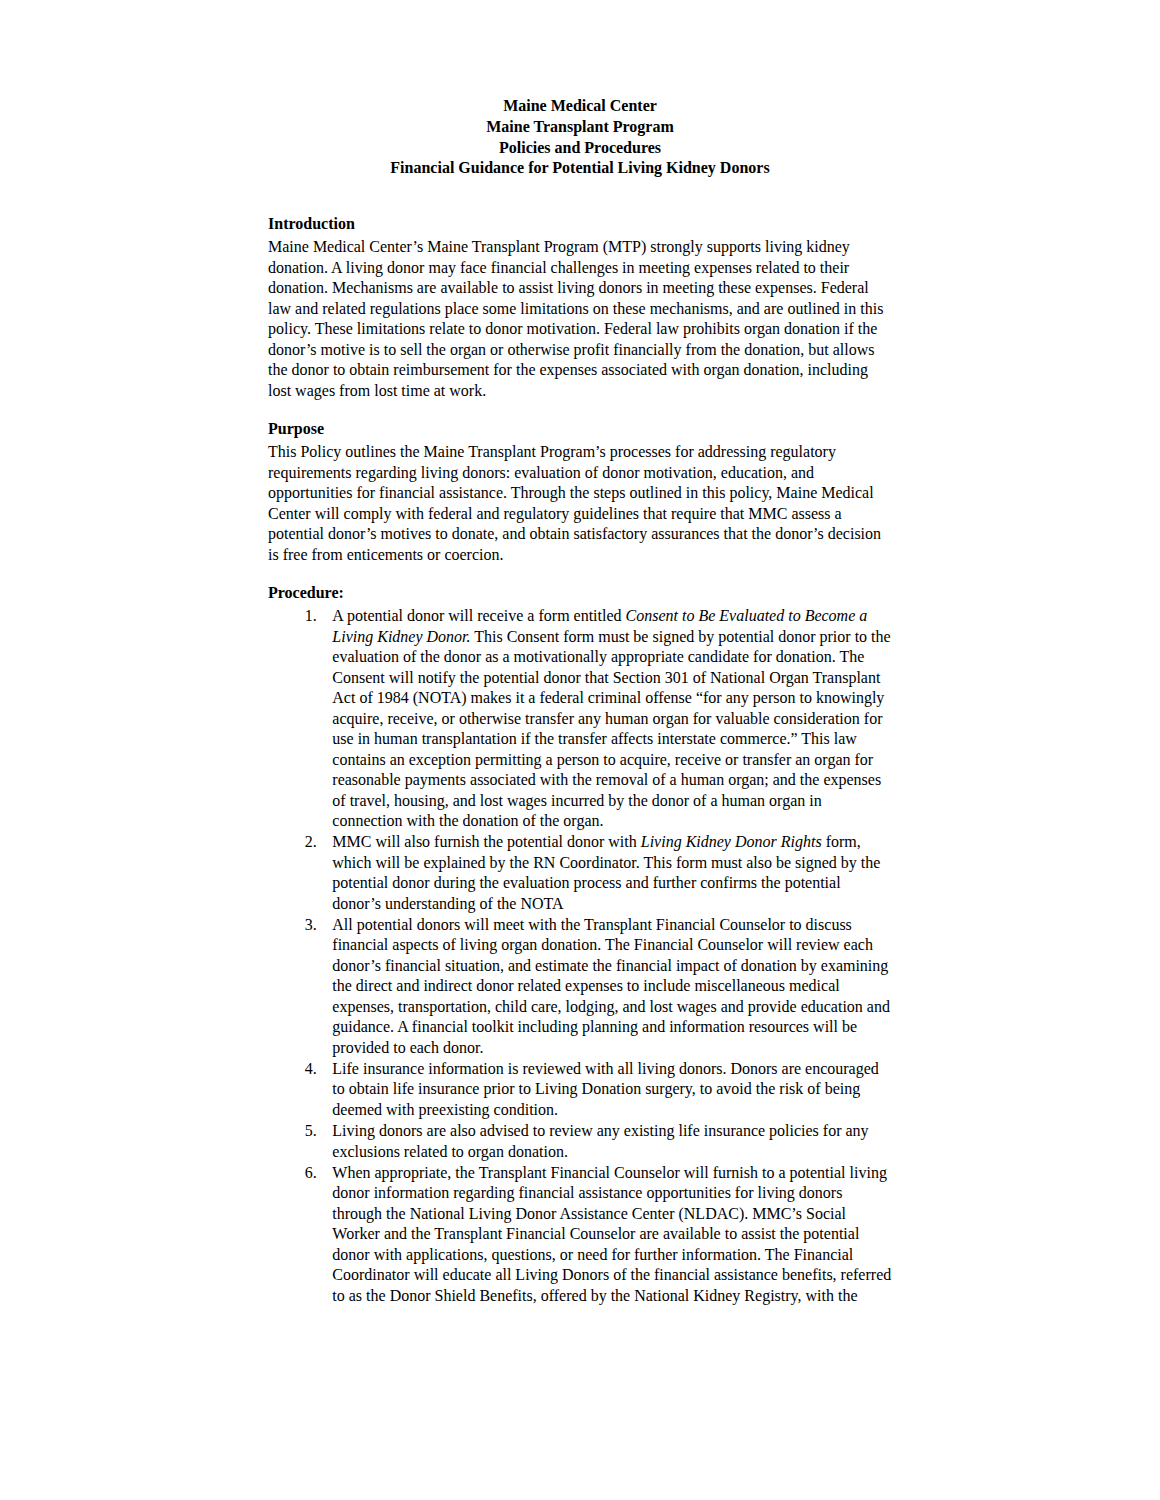Maine Medical Center
Maine Transplant Program
Policies and Procedures
Financial Guidance for Potential Living Kidney Donors
Introduction
Maine Medical Center’s Maine Transplant Program (MTP) strongly supports living kidney donation. A living donor may face financial challenges in meeting expenses related to their donation. Mechanisms are available to assist living donors in meeting these expenses. Federal law and related regulations place some limitations on these mechanisms, and are outlined in this policy. These limitations relate to donor motivation. Federal law prohibits organ donation if the donor’s motive is to sell the organ or otherwise profit financially from the donation, but allows the donor to obtain reimbursement for the expenses associated with organ donation, including lost wages from lost time at work.
Purpose
This Policy outlines the Maine Transplant Program’s processes for addressing regulatory requirements regarding living donors: evaluation of donor motivation, education, and opportunities for financial assistance. Through the steps outlined in this policy, Maine Medical Center will comply with federal and regulatory guidelines that require that MMC assess a potential donor’s motives to donate, and obtain satisfactory assurances that the donor’s decision is free from enticements or coercion.
Procedure:
A potential donor will receive a form entitled Consent to Be Evaluated to Become a Living Kidney Donor. This Consent form must be signed by potential donor prior to the evaluation of the donor as a motivationally appropriate candidate for donation. The Consent will notify the potential donor that Section 301 of National Organ Transplant Act of 1984 (NOTA) makes it a federal criminal offense “for any person to knowingly acquire, receive, or otherwise transfer any human organ for valuable consideration for use in human transplantation if the transfer affects interstate commerce.” This law contains an exception permitting a person to acquire, receive or transfer an organ for reasonable payments associated with the removal of a human organ; and the expenses of travel, housing, and lost wages incurred by the donor of a human organ in connection with the donation of the organ.
MMC will also furnish the potential donor with Living Kidney Donor Rights form, which will be explained by the RN Coordinator. This form must also be signed by the potential donor during the evaluation process and further confirms the potential donor’s understanding of the NOTA
All potential donors will meet with the Transplant Financial Counselor to discuss financial aspects of living organ donation. The Financial Counselor will review each donor’s financial situation, and estimate the financial impact of donation by examining the direct and indirect donor related expenses to include miscellaneous medical expenses, transportation, child care, lodging, and lost wages and provide education and guidance. A financial toolkit including planning and information resources will be provided to each donor.
Life insurance information is reviewed with all living donors. Donors are encouraged to obtain life insurance prior to Living Donation surgery, to avoid the risk of being deemed with preexisting condition.
Living donors are also advised to review any existing life insurance policies for any exclusions related to organ donation.
When appropriate, the Transplant Financial Counselor will furnish to a potential living donor information regarding financial assistance opportunities for living donors through the National Living Donor Assistance Center (NLDAC). MMC’s Social Worker and the Transplant Financial Counselor are available to assist the potential donor with applications, questions, or need for further information. The Financial Coordinator will educate all Living Donors of the financial assistance benefits, referred to as the Donor Shield Benefits, offered by the National Kidney Registry, with the